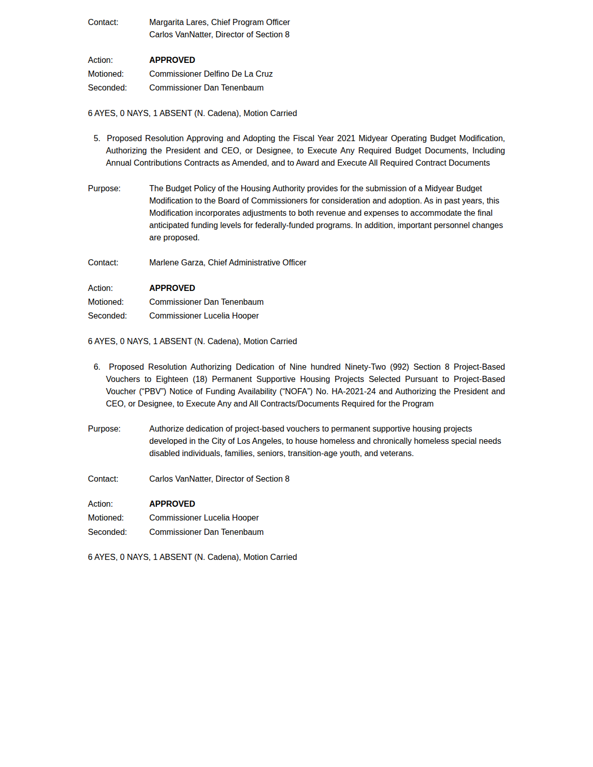Contact:
Margarita Lares, Chief Program Officer
Carlos VanNatter, Director of Section 8
Action:
APPROVED
Motioned:
Commissioner Delfino De La Cruz
Seconded:
Commissioner Dan Tenenbaum
6 AYES, 0 NAYS, 1 ABSENT (N. Cadena), Motion Carried
5. Proposed Resolution Approving and Adopting the Fiscal Year 2021 Midyear Operating Budget Modification, Authorizing the President and CEO, or Designee, to Execute Any Required Budget Documents, Including Annual Contributions Contracts as Amended, and to Award and Execute All Required Contract Documents
Purpose:
The Budget Policy of the Housing Authority provides for the submission of a Midyear Budget Modification to the Board of Commissioners for consideration and adoption. As in past years, this Modification incorporates adjustments to both revenue and expenses to accommodate the final anticipated funding levels for federally-funded programs. In addition, important personnel changes are proposed.
Contact:
Marlene Garza, Chief Administrative Officer
Action:
APPROVED
Motioned:
Commissioner Dan Tenenbaum
Seconded:
Commissioner Lucelia Hooper
6 AYES, 0 NAYS, 1 ABSENT (N. Cadena), Motion Carried
6. Proposed Resolution Authorizing Dedication of Nine hundred Ninety-Two (992) Section 8 Project-Based Vouchers to Eighteen (18) Permanent Supportive Housing Projects Selected Pursuant to Project-Based Voucher (“PBV”) Notice of Funding Availability (“NOFA”) No. HA-2021-24 and Authorizing the President and CEO, or Designee, to Execute Any and All Contracts/Documents Required for the Program
Purpose:
Authorize dedication of project-based vouchers to permanent supportive housing projects developed in the City of Los Angeles, to house homeless and chronically homeless special needs disabled individuals, families, seniors, transition-age youth, and veterans.
Contact:
Carlos VanNatter, Director of Section 8
Action:
APPROVED
Motioned:
Commissioner Lucelia Hooper
Seconded:
Commissioner Dan Tenenbaum
6 AYES, 0 NAYS, 1 ABSENT (N. Cadena), Motion Carried